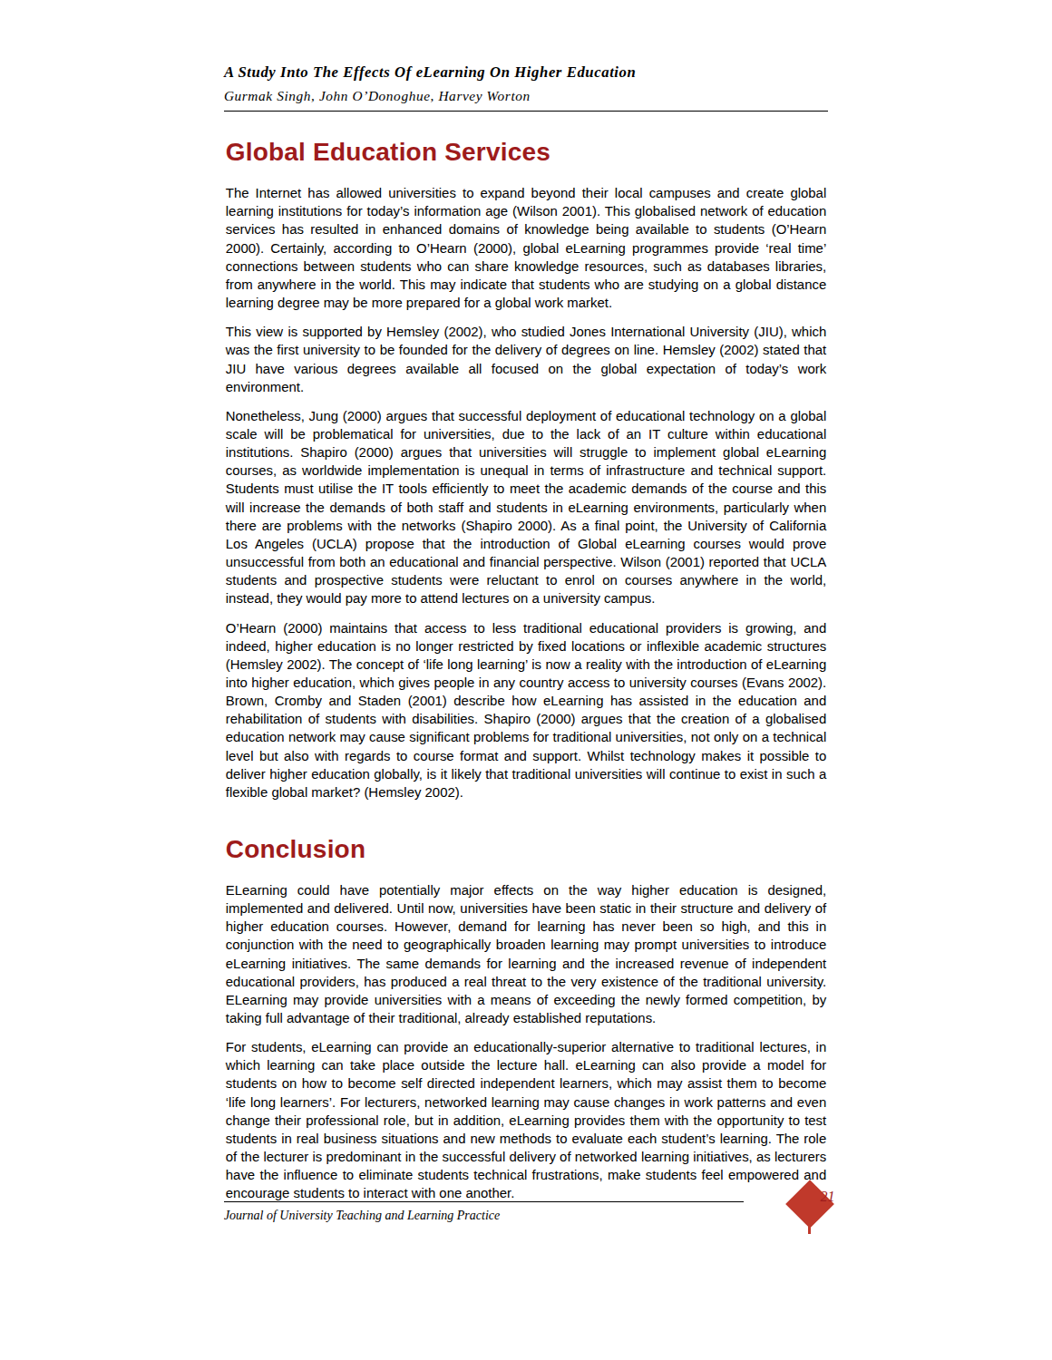A Study Into The Effects Of eLearning On Higher Education
Gurmak Singh, John O’Donoghue, Harvey Worton
Global Education Services
The Internet has allowed universities to expand beyond their local campuses and create global learning institutions for today’s information age (Wilson 2001). This globalised network of education services has resulted in enhanced domains of knowledge being available to students (O’Hearn 2000). Certainly, according to O’Hearn (2000), global eLearning programmes provide ‘real time’ connections between students who can share knowledge resources, such as databases libraries, from anywhere in the world. This may indicate that students who are studying on a global distance learning degree may be more prepared for a global work market.
This view is supported by Hemsley (2002), who studied Jones International University (JIU), which was the first university to be founded for the delivery of degrees on line. Hemsley (2002) stated that JIU have various degrees available all focused on the global expectation of today’s work environment.
Nonetheless, Jung (2000) argues that successful deployment of educational technology on a global scale will be problematical for universities, due to the lack of an IT culture within educational institutions. Shapiro (2000) argues that universities will struggle to implement global eLearning courses, as worldwide implementation is unequal in terms of infrastructure and technical support. Students must utilise the IT tools efficiently to meet the academic demands of the course and this will increase the demands of both staff and students in eLearning environments, particularly when there are problems with the networks (Shapiro 2000). As a final point, the University of California Los Angeles (UCLA) propose that the introduction of Global eLearning courses would prove unsuccessful from both an educational and financial perspective. Wilson (2001) reported that UCLA students and prospective students were reluctant to enrol on courses anywhere in the world, instead, they would pay more to attend lectures on a university campus.
O’Hearn (2000) maintains that access to less traditional educational providers is growing, and indeed, higher education is no longer restricted by fixed locations or inflexible academic structures (Hemsley 2002). The concept of ‘life long learning’ is now a reality with the introduction of eLearning into higher education, which gives people in any country access to university courses (Evans 2002). Brown, Cromby and Staden (2001) describe how eLearning has assisted in the education and rehabilitation of students with disabilities. Shapiro (2000) argues that the creation of a globalised education network may cause significant problems for traditional universities, not only on a technical level but also with regards to course format and support. Whilst technology makes it possible to deliver higher education globally, is it likely that traditional universities will continue to exist in such a flexible global market? (Hemsley 2002).
Conclusion
ELearning could have potentially major effects on the way higher education is designed, implemented and delivered. Until now, universities have been static in their structure and delivery of higher education courses. However, demand for learning has never been so high, and this in conjunction with the need to geographically broaden learning may prompt universities to introduce eLearning initiatives. The same demands for learning and the increased revenue of independent educational providers, has produced a real threat to the very existence of the traditional university. ELearning may provide universities with a means of exceeding the newly formed competition, by taking full advantage of their traditional, already established reputations.
For students, eLearning can provide an educationally-superior alternative to traditional lectures, in which learning can take place outside the lecture hall. eLearning can also provide a model for students on how to become self directed independent learners, which may assist them to become ‘life long learners’. For lecturers, networked learning may cause changes in work patterns and even change their professional role, but in addition, eLearning provides them with the opportunity to test students in real business situations and new methods to evaluate each student’s learning. The role of the lecturer is predominant in the successful delivery of networked learning initiatives, as lecturers have the influence to eliminate students technical frustrations, make students feel empowered and encourage students to interact with one another.
Journal of University Teaching and Learning Practice
21